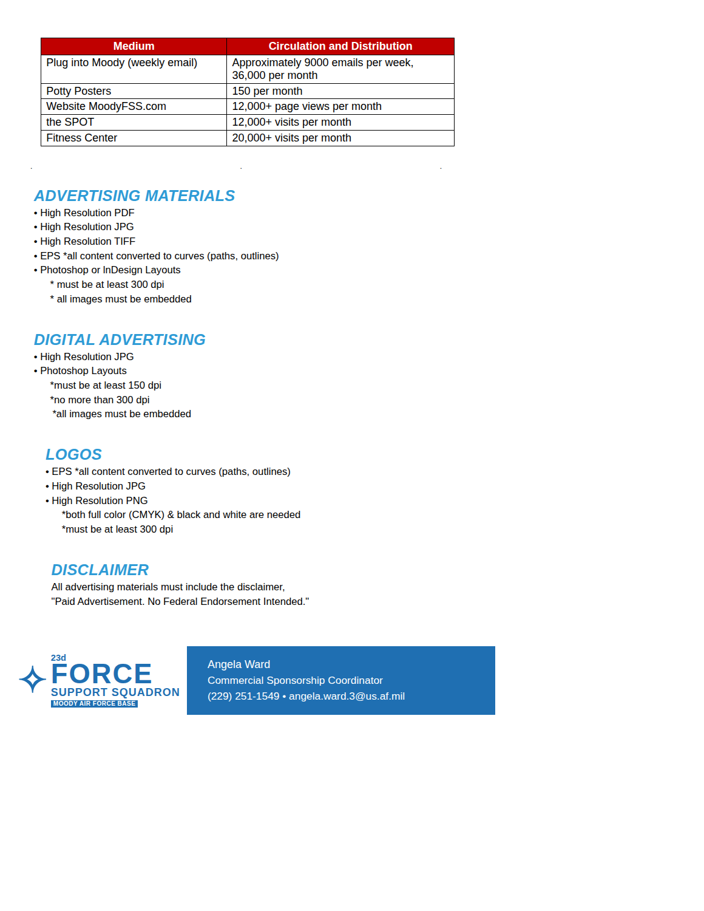| Medium | Circulation and Distribution |
| --- | --- |
| Plug into Moody (weekly email) | Approximately 9000 emails per week, 36,000 per month |
| Potty Posters | 150 per month |
| Website MoodyFSS.com | 12,000+ page views per month |
| the SPOT | 12,000+ visits per month |
| Fitness Center | 20,000+ visits per month |
. . .
ADVERTISING MATERIALS
• High Resolution PDF
• High Resolution JPG
• High Resolution TIFF
• EPS *all content converted to curves (paths, outlines)
• Photoshop or lnDesign Layouts
* must be at least 300 dpi
* all images must be embedded
DIGITAL ADVERTISING
• High Resolution JPG
• Photoshop Layouts
*must be at least 150 dpi
*no more than 300 dpi
*all images must be embedded
LOGOS
• EPS *all content converted to curves (paths, outlines)
• High Resolution JPG
• High Resolution PNG
*both full color (CMYK) & black and white are needed
*must be at least 300 dpi
DISCLAIMER
All advertising materials must include the disclaimer,
"Paid Advertisement. No Federal Endorsement Intended."
✧
23d FORCE SUPPORT SQUADRON MOODY AIR FORCE BASE
Angela Ward
Commercial Sponsorship Coordinator
(229) 251-1549 • angela.ward.3@us.af.mil